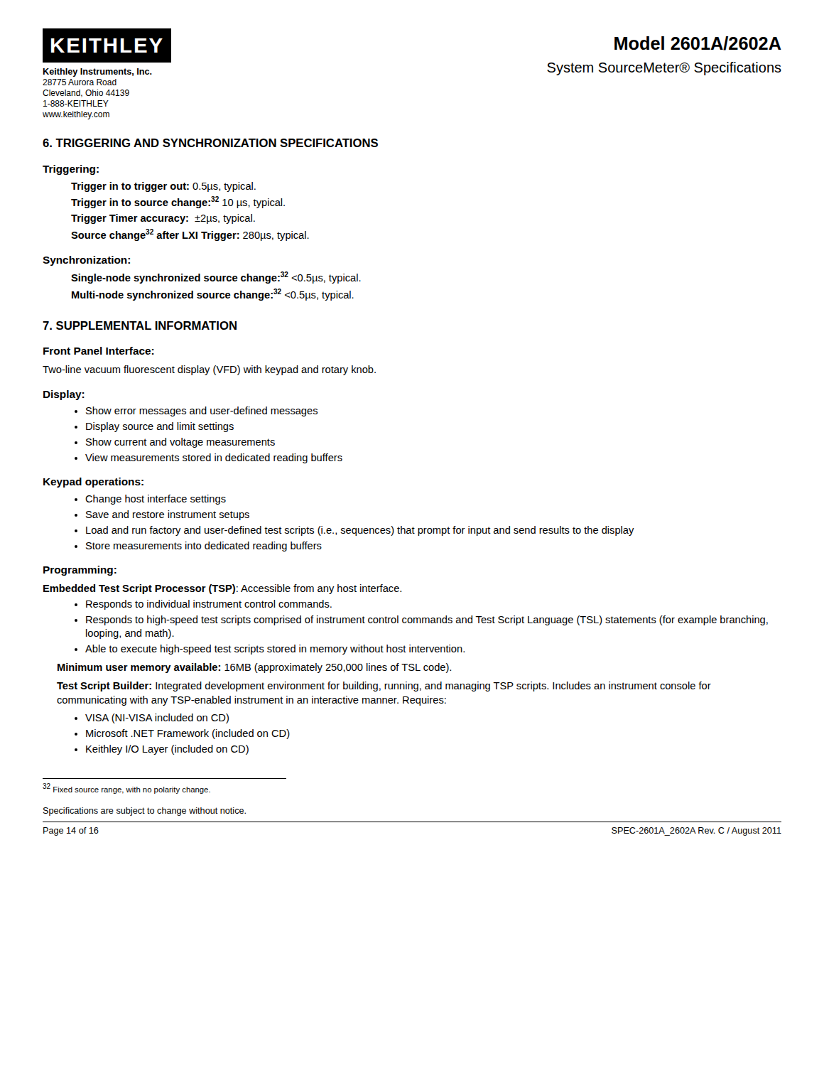Model 2601A/2602A
System SourceMeter® Specifications
KEITHLEY
Keithley Instruments, Inc.
28775 Aurora Road
Cleveland, Ohio 44139
1-888-KEITHLEY
www.keithley.com
6. TRIGGERING AND SYNCHRONIZATION SPECIFICATIONS
Triggering:
Trigger in to trigger out: 0.5µs, typical.
Trigger in to source change:32 10 µs, typical.
Trigger Timer accuracy: ±2µs, typical.
Source change32 after LXI Trigger: 280µs, typical.
Synchronization:
Single-node synchronized source change:32 <0.5µs, typical.
Multi-node synchronized source change:32 <0.5µs, typical.
7. SUPPLEMENTAL INFORMATION
Front Panel Interface:
Two-line vacuum fluorescent display (VFD) with keypad and rotary knob.
Display:
Show error messages and user-defined messages
Display source and limit settings
Show current and voltage measurements
View measurements stored in dedicated reading buffers
Keypad operations:
Change host interface settings
Save and restore instrument setups
Load and run factory and user-defined test scripts (i.e., sequences) that prompt for input and send results to the display
Store measurements into dedicated reading buffers
Programming:
Embedded Test Script Processor (TSP): Accessible from any host interface.
Responds to individual instrument control commands.
Responds to high-speed test scripts comprised of instrument control commands and Test Script Language (TSL) statements (for example branching, looping, and math).
Able to execute high-speed test scripts stored in memory without host intervention.
Minimum user memory available: 16MB (approximately 250,000 lines of TSL code).
Test Script Builder: Integrated development environment for building, running, and managing TSP scripts. Includes an instrument console for communicating with any TSP-enabled instrument in an interactive manner. Requires:
VISA (NI-VISA included on CD)
Microsoft .NET Framework (included on CD)
Keithley I/O Layer (included on CD)
32 Fixed source range, with no polarity change.
Specifications are subject to change without notice.
Page 14 of 16 SPEC-2601A_2602A Rev. C / August 2011